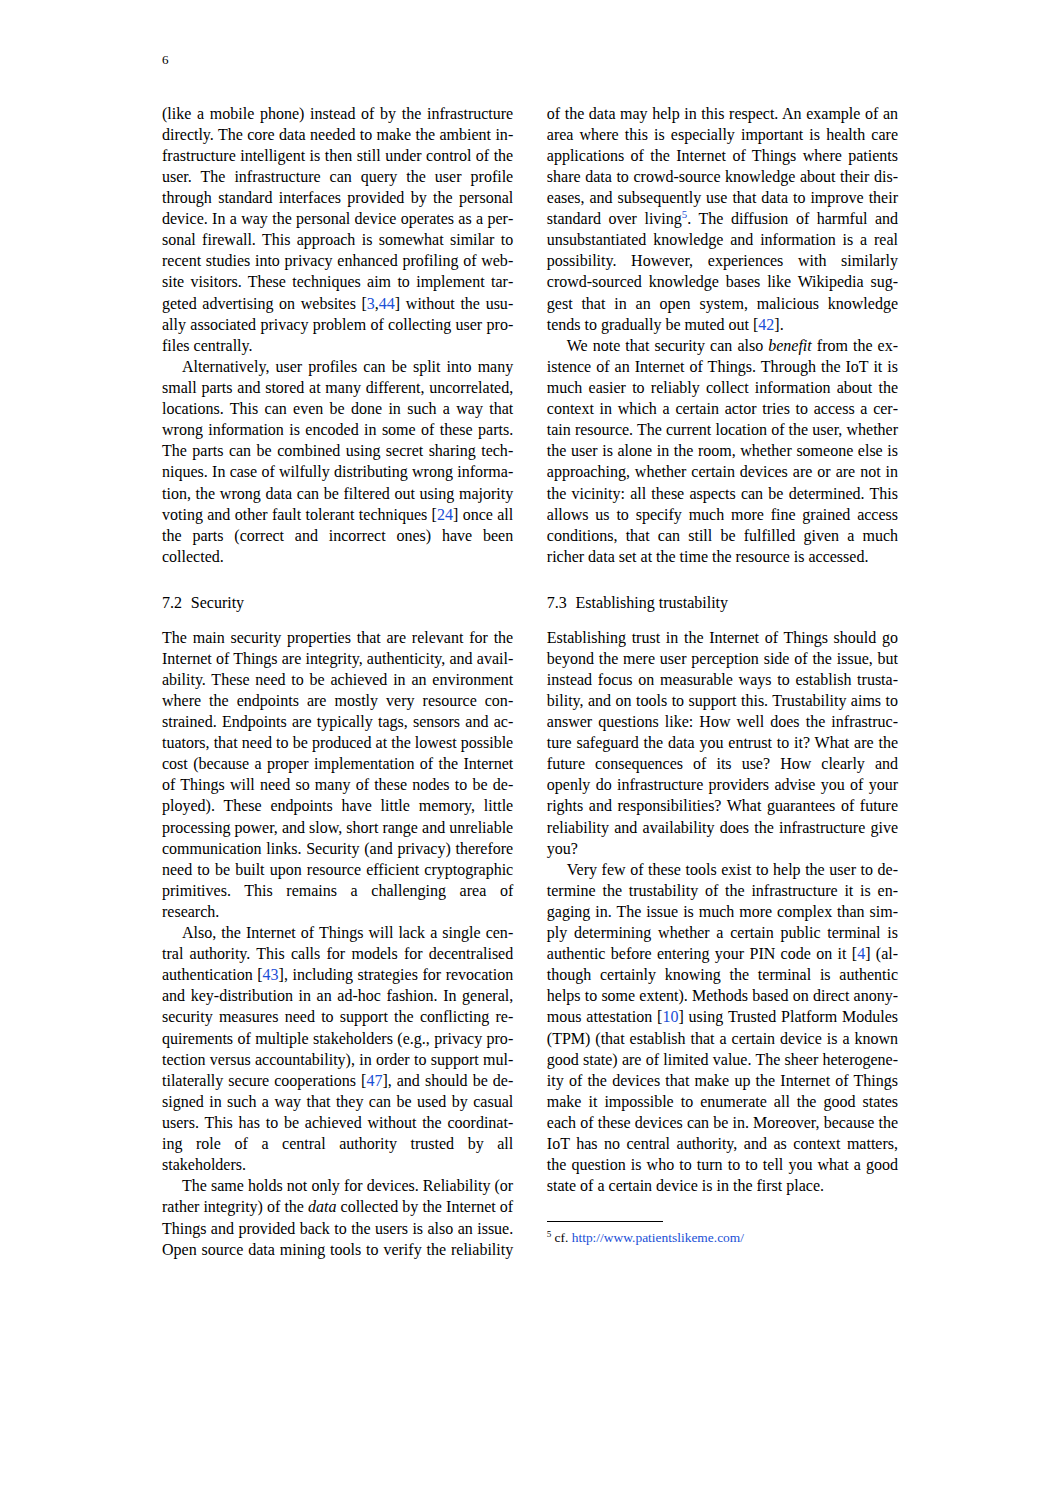6
(like a mobile phone) instead of by the infrastructure directly. The core data needed to make the ambient infrastructure intelligent is then still under control of the user. The infrastructure can query the user profile through standard interfaces provided by the personal device. In a way the personal device operates as a personal firewall. This approach is somewhat similar to recent studies into privacy enhanced profiling of website visitors. These techniques aim to implement targeted advertising on websites [3,44] without the usually associated privacy problem of collecting user profiles centrally.
Alternatively, user profiles can be split into many small parts and stored at many different, uncorrelated, locations. This can even be done in such a way that wrong information is encoded in some of these parts. The parts can be combined using secret sharing techniques. In case of wilfully distributing wrong information, the wrong data can be filtered out using majority voting and other fault tolerant techniques [24] once all the parts (correct and incorrect ones) have been collected.
7.2 Security
The main security properties that are relevant for the Internet of Things are integrity, authenticity, and availability. These need to be achieved in an environment where the endpoints are mostly very resource constrained. Endpoints are typically tags, sensors and actuators, that need to be produced at the lowest possible cost (because a proper implementation of the Internet of Things will need so many of these nodes to be deployed). These endpoints have little memory, little processing power, and slow, short range and unreliable communication links. Security (and privacy) therefore need to be built upon resource efficient cryptographic primitives. This remains a challenging area of research.
Also, the Internet of Things will lack a single central authority. This calls for models for decentralised authentication [43], including strategies for revocation and key-distribution in an ad-hoc fashion. In general, security measures need to support the conflicting requirements of multiple stakeholders (e.g., privacy protection versus accountability), in order to support multilaterally secure cooperations [47], and should be designed in such a way that they can be used by casual users. This has to be achieved without the coordinating role of a central authority trusted by all stakeholders.
The same holds not only for devices. Reliability (or rather integrity) of the data collected by the Internet of Things and provided back to the users is also an issue. Open source data mining tools to verify the reliability of the data may help in this respect. An example of an area where this is especially important is health care applications of the Internet of Things where patients share data to crowd-source knowledge about their diseases, and subsequently use that data to improve their standard over living5. The diffusion of harmful and unsubstantiated knowledge and information is a real possibility. However, experiences with similarly crowd-sourced knowledge bases like Wikipedia suggest that in an open system, malicious knowledge tends to gradually be muted out [42].
We note that security can also benefit from the existence of an Internet of Things. Through the IoT it is much easier to reliably collect information about the context in which a certain actor tries to access a certain resource. The current location of the user, whether the user is alone in the room, whether someone else is approaching, whether certain devices are or are not in the vicinity: all these aspects can be determined. This allows us to specify much more fine grained access conditions, that can still be fulfilled given a much richer data set at the time the resource is accessed.
7.3 Establishing trustability
Establishing trust in the Internet of Things should go beyond the mere user perception side of the issue, but instead focus on measurable ways to establish trustability, and on tools to support this. Trustability aims to answer questions like: How well does the infrastructure safeguard the data you entrust to it? What are the future consequences of its use? How clearly and openly do infrastructure providers advise you of your rights and responsibilities? What guarantees of future reliability and availability does the infrastructure give you?
Very few of these tools exist to help the user to determine the trustability of the infrastructure it is engaging in. The issue is much more complex than simply determining whether a certain public terminal is authentic before entering your PIN code on it [4] (although certainly knowing the terminal is authentic helps to some extent). Methods based on direct anonymous attestation [10] using Trusted Platform Modules (TPM) (that establish that a certain device is a known good state) are of limited value. The sheer heterogeneity of the devices that make up the Internet of Things make it impossible to enumerate all the good states each of these devices can be in. Moreover, because the IoT has no central authority, and as context matters, the question is who to turn to to tell you what a good state of a certain device is in the first place.
5cf. http://www.patientslikeme.com/